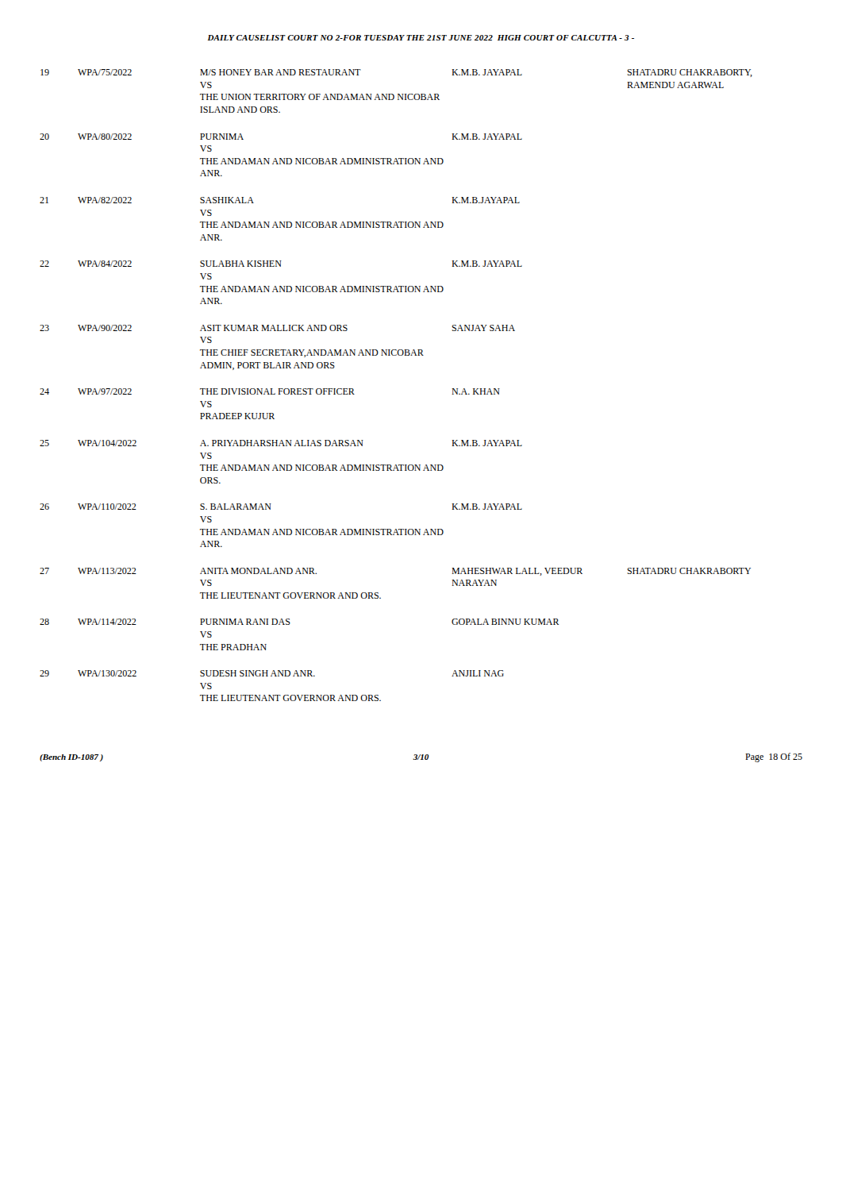DAILY CAUSELIST COURT NO 2-FOR TUESDAY THE 21ST JUNE 2022 HIGH COURT OF CALCUTTA - 3 -
| 19 | WPA/75/2022 | M/S HONEY BAR AND RESTAURANT VS THE UNION TERRITORY OF ANDAMAN AND NICOBAR ISLAND AND ORS. | K.M.B. JAYAPAL | SHATADRU CHAKRABORTY, RAMENDU AGARWAL |
| 20 | WPA/80/2022 | PURNIMA VS THE ANDAMAN AND NICOBAR ADMINISTRATION AND ANR. | K.M.B. JAYAPAL | |
| 21 | WPA/82/2022 | SASHIKALA VS THE ANDAMAN AND NICOBAR ADMINISTRATION AND ANR. | K.M.B.JAYAPAL | |
| 22 | WPA/84/2022 | SULABHA KISHEN VS THE ANDAMAN AND NICOBAR ADMINISTRATION AND ANR. | K.M.B. JAYAPAL | |
| 23 | WPA/90/2022 | ASIT KUMAR MALLICK AND ORS VS THE CHIEF SECRETARY,ANDAMAN AND NICOBAR ADMIN, PORT BLAIR AND ORS | SANJAY SAHA | |
| 24 | WPA/97/2022 | THE DIVISIONAL FOREST OFFICER VS PRADEEP KUJUR | N.A. KHAN | |
| 25 | WPA/104/2022 | A. PRIYADHARSHAN ALIAS DARSAN VS THE ANDAMAN AND NICOBAR ADMINISTRATION AND ORS. | K.M.B. JAYAPAL | |
| 26 | WPA/110/2022 | S. BALARAMAN VS THE ANDAMAN AND NICOBAR ADMINISTRATION AND ANR. | K.M.B. JAYAPAL | |
| 27 | WPA/113/2022 | ANITA MONDALAND ANR. VS THE LIEUTENANT GOVERNOR AND ORS. | MAHESHWAR LALL, VEEDUR NARAYAN | SHATADRU CHAKRABORTY |
| 28 | WPA/114/2022 | PURNIMA RANI DAS VS THE PRADHAN | GOPALA BINNU KUMAR | |
| 29 | WPA/130/2022 | SUDESH SINGH AND ANR. VS THE LIEUTENANT GOVERNOR AND ORS. | ANJILI NAG | |
(Bench ID-1087 ) 3/10 Page 18 Of 25